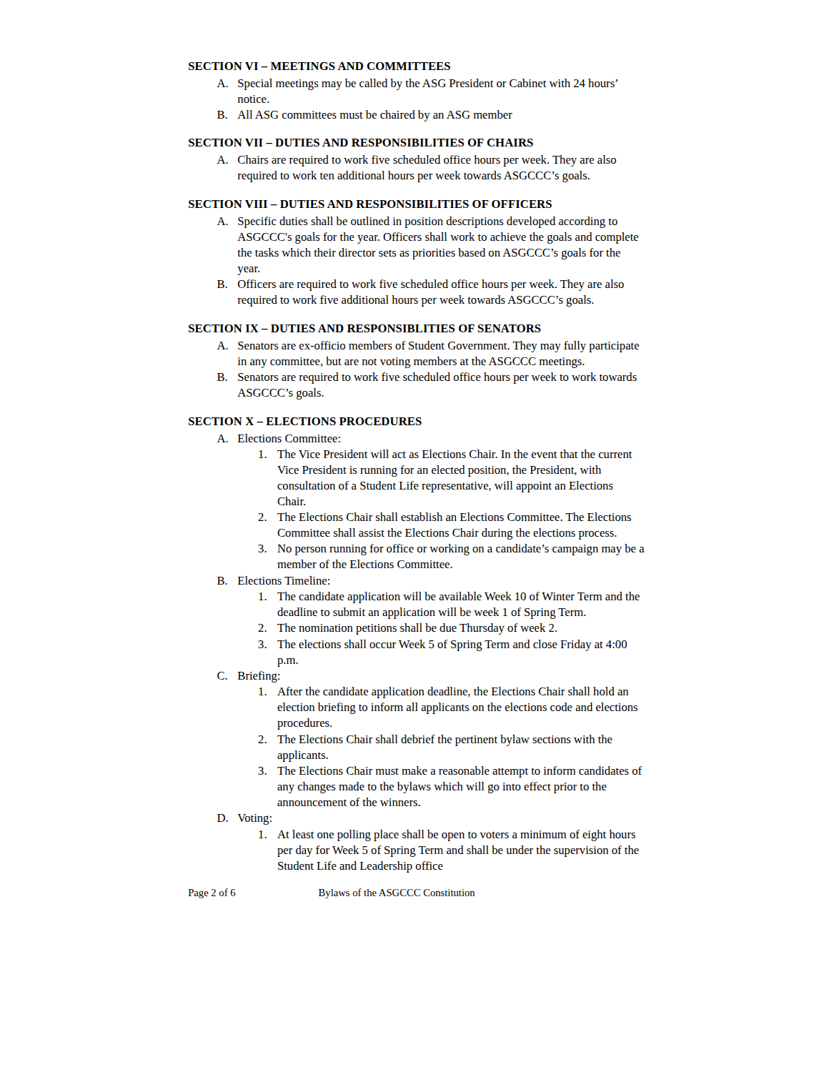SECTION VI – MEETINGS AND COMMITTEES
A. Special meetings may be called by the ASG President or Cabinet with 24 hours’ notice.
B. All ASG committees must be chaired by an ASG member
SECTION VII – DUTIES AND RESPONSIBILITIES OF CHAIRS
A. Chairs are required to work five scheduled office hours per week. They are also required to work ten additional hours per week towards ASGCCC’s goals.
SECTION VIII – DUTIES AND RESPONSIBILITIES OF OFFICERS
A. Specific duties shall be outlined in position descriptions developed according to ASGCCC's goals for the year. Officers shall work to achieve the goals and complete the tasks which their director sets as priorities based on ASGCCC’s goals for the year.
B. Officers are required to work five scheduled office hours per week. They are also required to work five additional hours per week towards ASGCCC’s goals.
SECTION IX – DUTIES AND RESPONSIBLITIES OF SENATORS
A. Senators are ex-officio members of Student Government. They may fully participate in any committee, but are not voting members at the ASGCCC meetings.
B. Senators are required to work five scheduled office hours per week to work towards ASGCCC’s goals.
SECTION X – ELECTIONS PROCEDURES
A. Elections Committee:
1. The Vice President will act as Elections Chair. In the event that the current Vice President is running for an elected position, the President, with consultation of a Student Life representative, will appoint an Elections Chair.
2. The Elections Chair shall establish an Elections Committee. The Elections Committee shall assist the Elections Chair during the elections process.
3. No person running for office or working on a candidate’s campaign may be a member of the Elections Committee.
B. Elections Timeline:
1. The candidate application will be available Week 10 of Winter Term and the deadline to submit an application will be week 1 of Spring Term.
2. The nomination petitions shall be due Thursday of week 2.
3. The elections shall occur Week 5 of Spring Term and close Friday at 4:00 p.m.
C. Briefing:
1. After the candidate application deadline, the Elections Chair shall hold an election briefing to inform all applicants on the elections code and elections procedures.
2. The Elections Chair shall debrief the pertinent bylaw sections with the applicants.
3. The Elections Chair must make a reasonable attempt to inform candidates of any changes made to the bylaws which will go into effect prior to the announcement of the winners.
D. Voting:
1. At least one polling place shall be open to voters a minimum of eight hours per day for Week 5 of Spring Term and shall be under the supervision of the Student Life and Leadership office
Page 2 of 6
Bylaws of the ASGCCC Constitution